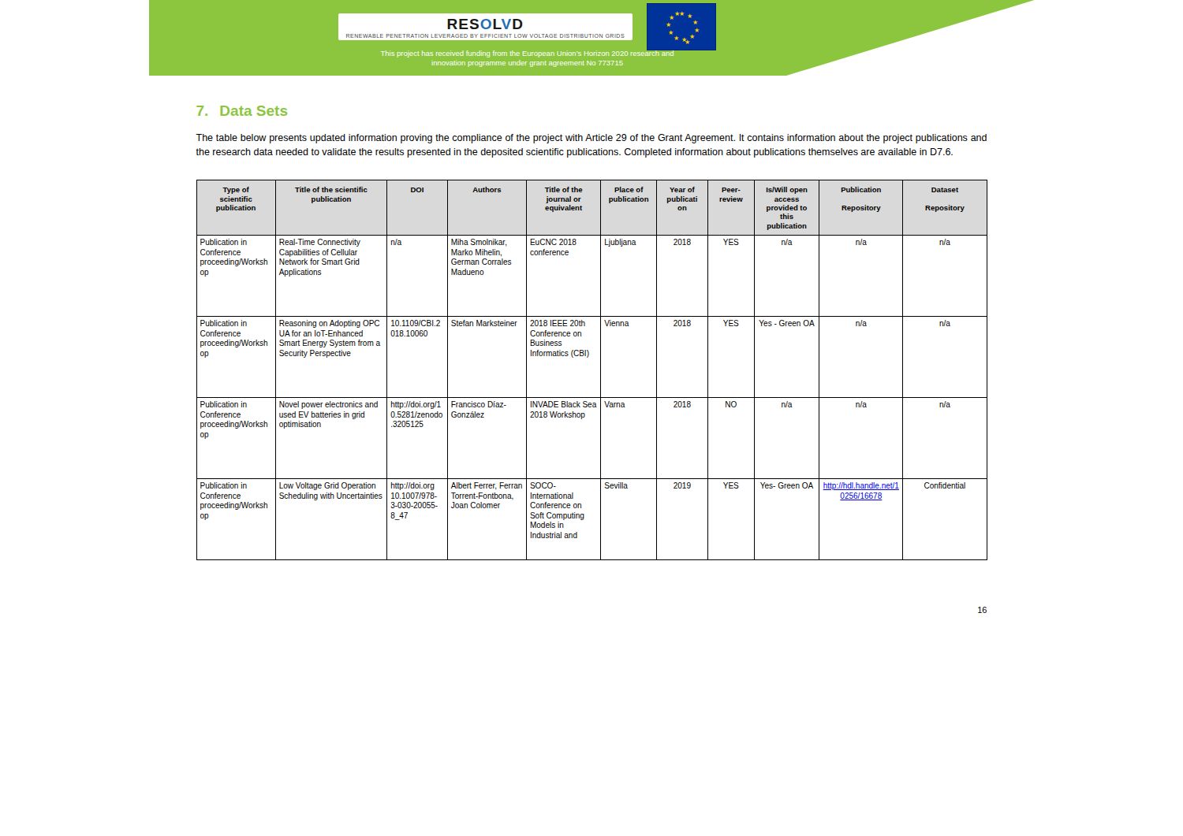RESOLVD
RENEWABLE PENETRATION LEVERAGED BY EFFICIENT LOW VOLTAGE DISTRIBUTION GRIDS
★ ★ ★ ★ ★ ★ ★ ★ ★ ★ ★ ★
This project has received funding from the European Union’s Horizon 2020 research and
innovation programme under grant agreement No 773715
7. Data Sets
The table below presents updated information proving the compliance of the project with Article 29 of the Grant Agreement. It contains information about the project publications and the research data needed to validate the results presented in the deposited scientific publications. Completed information about publications themselves are available in D7.6.
| Type of scientific publication | Title of the scientific publication | DOI | Authors | Title of the journal or equivalent | Place of publication | Year of publicati on | Peer- review | Is/Will open access provided to this publication | Publication Repository | Dataset Repository |
| --- | --- | --- | --- | --- | --- | --- | --- | --- | --- | --- |
| Publication in Conference proceeding/Workshop | Real-Time Connectivity Capabilities of Cellular Network for Smart Grid Applications | n/a | Miha Smolnikar, Marko Mihelin, German Corrales Madueno | EuCNC 2018 conference | Ljubljana | 2018 | YES | n/a | n/a | n/a |
| Publication in Conference proceeding/Workshop | Reasoning on Adopting OPC UA for an IoT-Enhanced Smart Energy System from a Security Perspective | 10.1109/CBI.2018.10060 | Stefan Marksteiner | 2018 IEEE 20th Conference on Business Informatics (CBI) | Vienna | 2018 | YES | Yes - Green OA | n/a | n/a |
| Publication in Conference proceeding/Workshop | Novel power electronics and used EV batteries in grid optimisation | http://doi.org/10.5281/zenodo.3205125 | Francisco Díaz-González | INVADE Black Sea 2018 Workshop | Varna | 2018 | NO | n/a | n/a | n/a |
| Publication in Conference proceeding/Workshop | Low Voltage Grid Operation Scheduling with Uncertainties | http://doi.org 10.1007/978-3-030-20055-8_47 | Albert Ferrer, Ferran Torrent-Fontbona, Joan Colomer | SOCO-International Conference on Soft Computing Models in Industrial and | Sevilla | 2019 | YES | Yes- Green OA | http://hdl.handle.net/10256/16678 | Confidential |
16